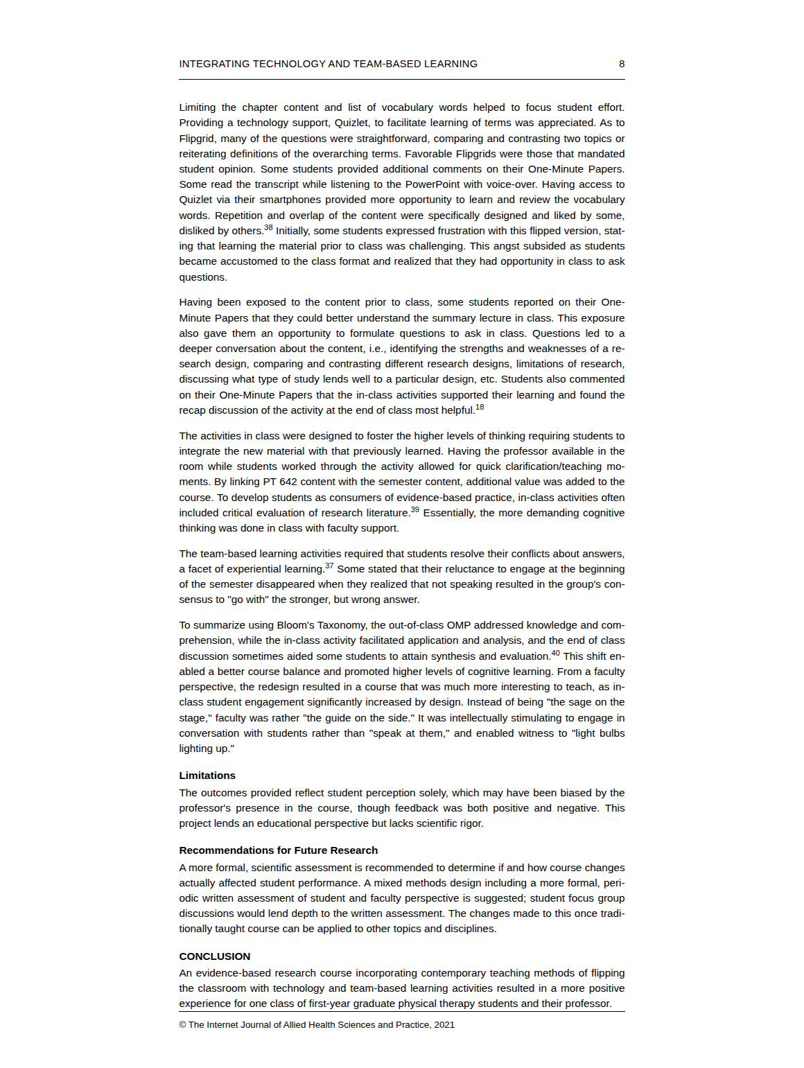Integrating Technology and Team-Based Learning 8
Limiting the chapter content and list of vocabulary words helped to focus student effort. Providing a technology support, Quizlet, to facilitate learning of terms was appreciated. As to Flipgrid, many of the questions were straightforward, comparing and contrasting two topics or reiterating definitions of the overarching terms. Favorable Flipgrids were those that mandated student opinion. Some students provided additional comments on their One-Minute Papers. Some read the transcript while listening to the PowerPoint with voice-over. Having access to Quizlet via their smartphones provided more opportunity to learn and review the vocabulary words. Repetition and overlap of the content were specifically designed and liked by some, disliked by others.38 Initially, some students expressed frustration with this flipped version, stating that learning the material prior to class was challenging. This angst subsided as students became accustomed to the class format and realized that they had opportunity in class to ask questions.
Having been exposed to the content prior to class, some students reported on their One-Minute Papers that they could better understand the summary lecture in class. This exposure also gave them an opportunity to formulate questions to ask in class. Questions led to a deeper conversation about the content, i.e., identifying the strengths and weaknesses of a research design, comparing and contrasting different research designs, limitations of research, discussing what type of study lends well to a particular design, etc. Students also commented on their One-Minute Papers that the in-class activities supported their learning and found the recap discussion of the activity at the end of class most helpful.18
The activities in class were designed to foster the higher levels of thinking requiring students to integrate the new material with that previously learned. Having the professor available in the room while students worked through the activity allowed for quick clarification/teaching moments. By linking PT 642 content with the semester content, additional value was added to the course. To develop students as consumers of evidence-based practice, in-class activities often included critical evaluation of research literature.39 Essentially, the more demanding cognitive thinking was done in class with faculty support.
The team-based learning activities required that students resolve their conflicts about answers, a facet of experiential learning.37 Some stated that their reluctance to engage at the beginning of the semester disappeared when they realized that not speaking resulted in the group's consensus to "go with" the stronger, but wrong answer.
To summarize using Bloom's Taxonomy, the out-of-class OMP addressed knowledge and comprehension, while the in-class activity facilitated application and analysis, and the end of class discussion sometimes aided some students to attain synthesis and evaluation.40 This shift enabled a better course balance and promoted higher levels of cognitive learning. From a faculty perspective, the redesign resulted in a course that was much more interesting to teach, as in-class student engagement significantly increased by design. Instead of being "the sage on the stage," faculty was rather "the guide on the side." It was intellectually stimulating to engage in conversation with students rather than "speak at them," and enabled witness to "light bulbs lighting up."
Limitations
The outcomes provided reflect student perception solely, which may have been biased by the professor's presence in the course, though feedback was both positive and negative. This project lends an educational perspective but lacks scientific rigor.
Recommendations for Future Research
A more formal, scientific assessment is recommended to determine if and how course changes actually affected student performance. A mixed methods design including a more formal, periodic written assessment of student and faculty perspective is suggested; student focus group discussions would lend depth to the written assessment. The changes made to this once traditionally taught course can be applied to other topics and disciplines.
Conclusion
An evidence-based research course incorporating contemporary teaching methods of flipping the classroom with technology and team-based learning activities resulted in a more positive experience for one class of first-year graduate physical therapy students and their professor.
© The Internet Journal of Allied Health Sciences and Practice, 2021